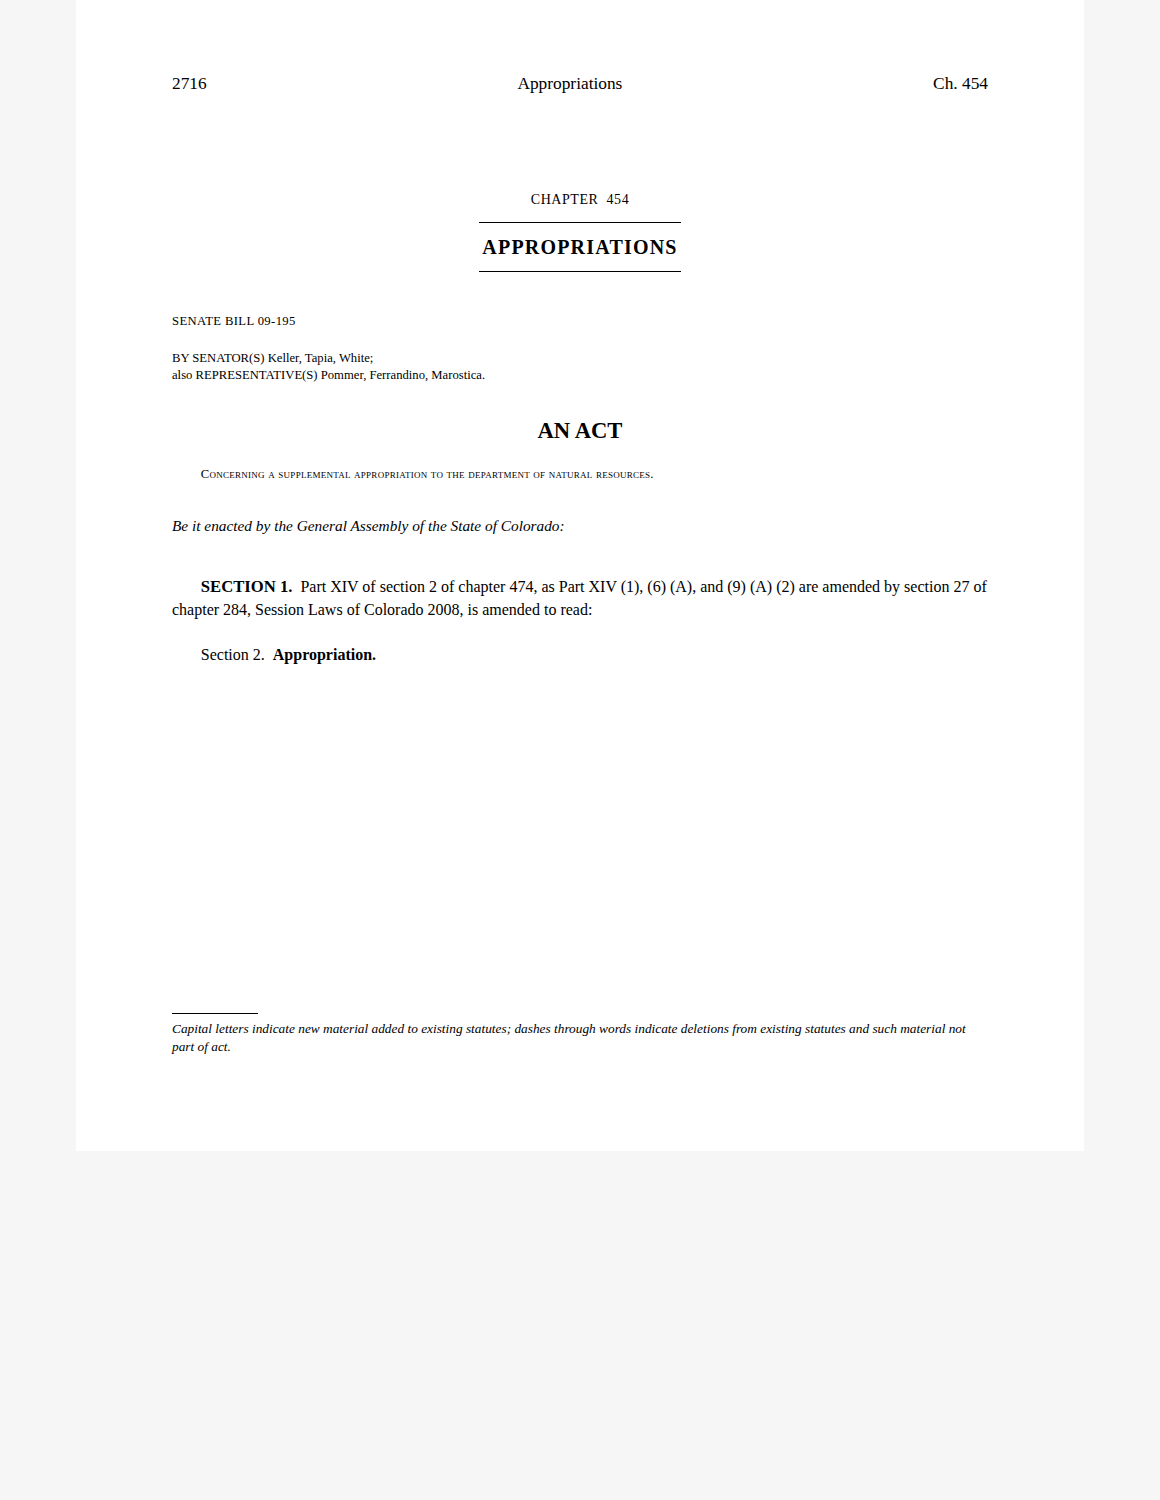2716 Appropriations Ch. 454
CHAPTER 454
APPROPRIATIONS
SENATE BILL 09-195
BY SENATOR(S) Keller, Tapia, White;
also REPRESENTATIVE(S) Pommer, Ferrandino, Marostica.
AN ACT
Concerning a supplemental appropriation to the department of natural resources.
Be it enacted by the General Assembly of the State of Colorado:
SECTION 1. Part XIV of section 2 of chapter 474, as Part XIV (1), (6) (A), and (9) (A) (2) are amended by section 27 of chapter 284, Session Laws of Colorado 2008, is amended to read:
Section 2. Appropriation.
Capital letters indicate new material added to existing statutes; dashes through words indicate deletions from existing statutes and such material not part of act.